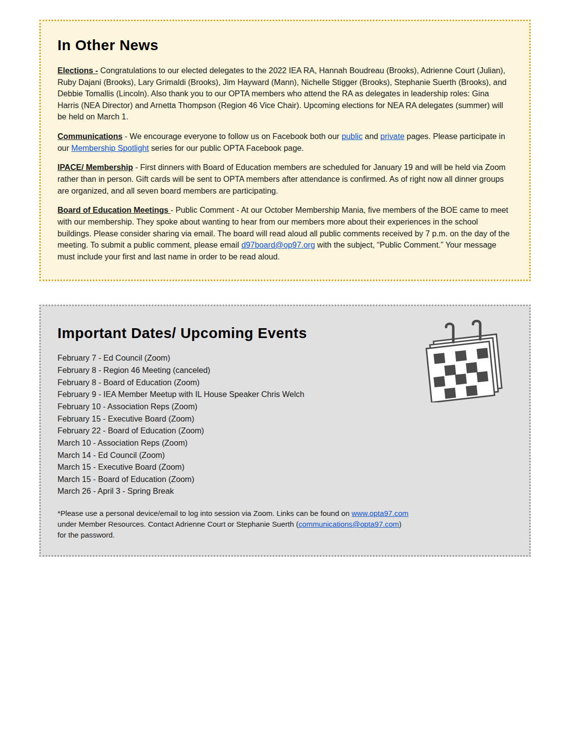In Other News
Elections - Congratulations to our elected delegates to the 2022 IEA RA, Hannah Boudreau (Brooks), Adrienne Court (Julian), Ruby Dajani (Brooks), Lary Grimaldi (Brooks), Jim Hayward (Mann), Nichelle Stigger (Brooks), Stephanie Suerth (Brooks), and Debbie Tomallis (Lincoln). Also thank you to our OPTA members who attend the RA as delegates in leadership roles: Gina Harris (NEA Director) and Arnetta Thompson (Region 46 Vice Chair). Upcoming elections for NEA RA delegates (summer) will be held on March 1.
Communications - We encourage everyone to follow us on Facebook both our public and private pages. Please participate in our Membership Spotlight series for our public OPTA Facebook page.
IPACE/ Membership - First dinners with Board of Education members are scheduled for January 19 and will be held via Zoom rather than in person. Gift cards will be sent to OPTA members after attendance is confirmed. As of right now all dinner groups are organized, and all seven board members are participating.
Board of Education Meetings - Public Comment - At our October Membership Mania, five members of the BOE came to meet with our membership. They spoke about wanting to hear from our members more about their experiences in the school buildings. Please consider sharing via email. The board will read aloud all public comments received by 7 p.m. on the day of the meeting. To submit a public comment, please email d97board@op97.org with the subject, “Public Comment.” Your message must include your first and last name in order to be read aloud.
Important Dates/ Upcoming Events
February 7 - Ed Council (Zoom)
February 8 - Region 46 Meeting (canceled)
February 8 - Board of Education (Zoom)
February 9 - IEA Member Meetup with IL House Speaker Chris Welch
February 10 - Association Reps (Zoom)
February 15 - Executive Board (Zoom)
February 22 - Board of Education (Zoom)
March 10 - Association Reps (Zoom)
March 14 - Ed Council (Zoom)
March 15 - Executive Board (Zoom)
March 15 - Board of Education (Zoom)
March 26 - April 3 - Spring Break
*Please use a personal device/email to log into session via Zoom. Links can be found on www.opta97.com under Member Resources. Contact Adrienne Court or Stephanie Suerth (communications@opta97.com) for the password.